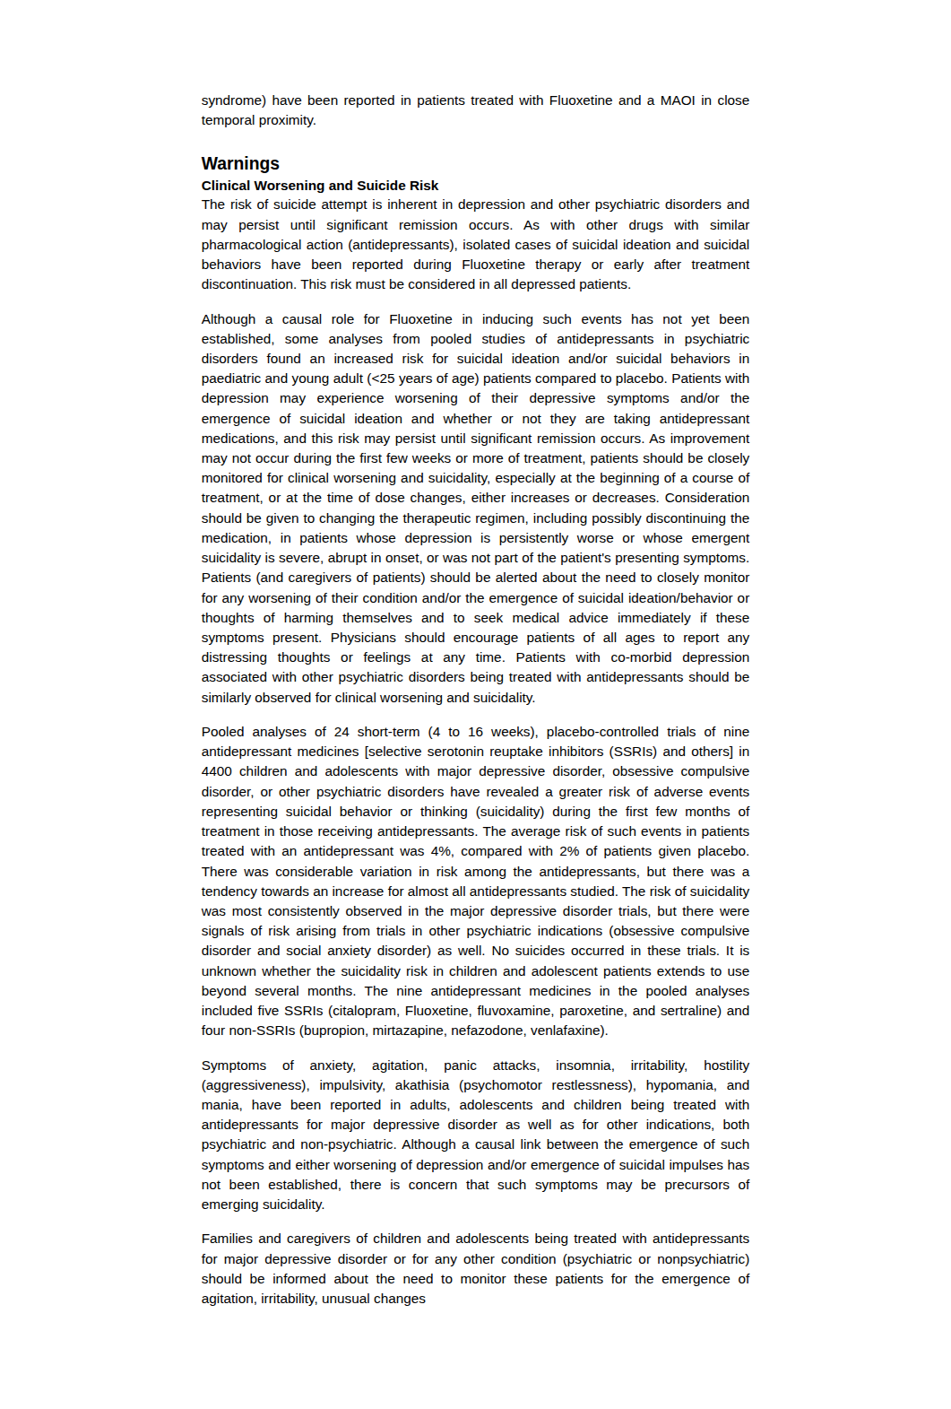syndrome) have been reported in patients treated with Fluoxetine and a MAOI in close temporal proximity.
Warnings
Clinical Worsening and Suicide Risk
The risk of suicide attempt is inherent in depression and other psychiatric disorders and may persist until significant remission occurs. As with other drugs with similar pharmacological action (antidepressants), isolated cases of suicidal ideation and suicidal behaviors have been reported during Fluoxetine therapy or early after treatment discontinuation. This risk must be considered in all depressed patients.
Although a causal role for Fluoxetine in inducing such events has not yet been established, some analyses from pooled studies of antidepressants in psychiatric disorders found an increased risk for suicidal ideation and/or suicidal behaviors in paediatric and young adult (<25 years of age) patients compared to placebo. Patients with depression may experience worsening of their depressive symptoms and/or the emergence of suicidal ideation and whether or not they are taking antidepressant medications, and this risk may persist until significant remission occurs. As improvement may not occur during the first few weeks or more of treatment, patients should be closely monitored for clinical worsening and suicidality, especially at the beginning of a course of treatment, or at the time of dose changes, either increases or decreases. Consideration should be given to changing the therapeutic regimen, including possibly discontinuing the medication, in patients whose depression is persistently worse or whose emergent suicidality is severe, abrupt in onset, or was not part of the patient's presenting symptoms. Patients (and caregivers of patients) should be alerted about the need to closely monitor for any worsening of their condition and/or the emergence of suicidal ideation/behavior or thoughts of harming themselves and to seek medical advice immediately if these symptoms present. Physicians should encourage patients of all ages to report any distressing thoughts or feelings at any time. Patients with co-morbid depression associated with other psychiatric disorders being treated with antidepressants should be similarly observed for clinical worsening and suicidality.
Pooled analyses of 24 short-term (4 to 16 weeks), placebo-controlled trials of nine antidepressant medicines [selective serotonin reuptake inhibitors (SSRIs) and others] in 4400 children and adolescents with major depressive disorder, obsessive compulsive disorder, or other psychiatric disorders have revealed a greater risk of adverse events representing suicidal behavior or thinking (suicidality) during the first few months of treatment in those receiving antidepressants. The average risk of such events in patients treated with an antidepressant was 4%, compared with 2% of patients given placebo. There was considerable variation in risk among the antidepressants, but there was a tendency towards an increase for almost all antidepressants studied. The risk of suicidality was most consistently observed in the major depressive disorder trials, but there were signals of risk arising from trials in other psychiatric indications (obsessive compulsive disorder and social anxiety disorder) as well. No suicides occurred in these trials. It is unknown whether the suicidality risk in children and adolescent patients extends to use beyond several months. The nine antidepressant medicines in the pooled analyses included five SSRIs (citalopram, Fluoxetine, fluvoxamine, paroxetine, and sertraline) and four non-SSRIs (bupropion, mirtazapine, nefazodone, venlafaxine).
Symptoms of anxiety, agitation, panic attacks, insomnia, irritability, hostility (aggressiveness), impulsivity, akathisia (psychomotor restlessness), hypomania, and mania, have been reported in adults, adolescents and children being treated with antidepressants for major depressive disorder as well as for other indications, both psychiatric and non-psychiatric. Although a causal link between the emergence of such symptoms and either worsening of depression and/or emergence of suicidal impulses has not been established, there is concern that such symptoms may be precursors of emerging suicidality.
Families and caregivers of children and adolescents being treated with antidepressants for major depressive disorder or for any other condition (psychiatric or nonpsychiatric) should be informed about the need to monitor these patients for the emergence of agitation, irritability, unusual changes